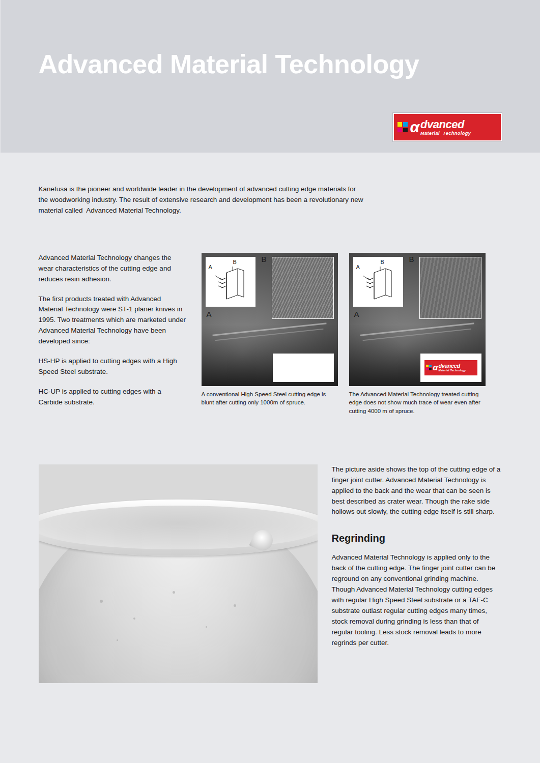Advanced Material Technology
α dvanced Material Technology
Kanefusa is the pioneer and worldwide leader in the development of advanced cutting edge materials for the woodworking industry. The result of extensive research and development has been a revolutionary new material called Advanced Material Technology.
Advanced Material Technology changes the wear characteristics of the cutting edge and reduces resin adhesion.
The first products treated with Advanced Material Technology were ST-1 planer knives in 1995. Two treatments which are marketed under Advanced Material Technology have been developed since:
HS-HP is applied to cutting edges with a High Speed Steel substrate.
HC-UP is applied to cutting edges with a Carbide substrate.
A B B A
A conventional High Speed Steel cutting edge is blunt after cutting only 1000m of spruce.
A B B A
α dvanced Material Technology
The Advanced Material Technology treated cutting edge does not show much trace of wear even after cutting 4000 m of spruce.
The picture aside shows the top of the cutting edge of a finger joint cutter. Advanced Material Technology is applied to the back and the wear that can be seen is best described as crater wear. Though the rake side hollows out slowly, the cutting edge itself is still sharp.
Regrinding
Advanced Material Technology is applied only to the back of the cutting edge. The finger joint cutter can be reground on any conventional grinding machine. Though Advanced Material Technology cutting edges with regular High Speed Steel substrate or a TAF-C substrate outlast regular cutting edges many times, stock removal during grinding is less than that of regular tooling. Less stock removal leads to more regrinds per cutter.